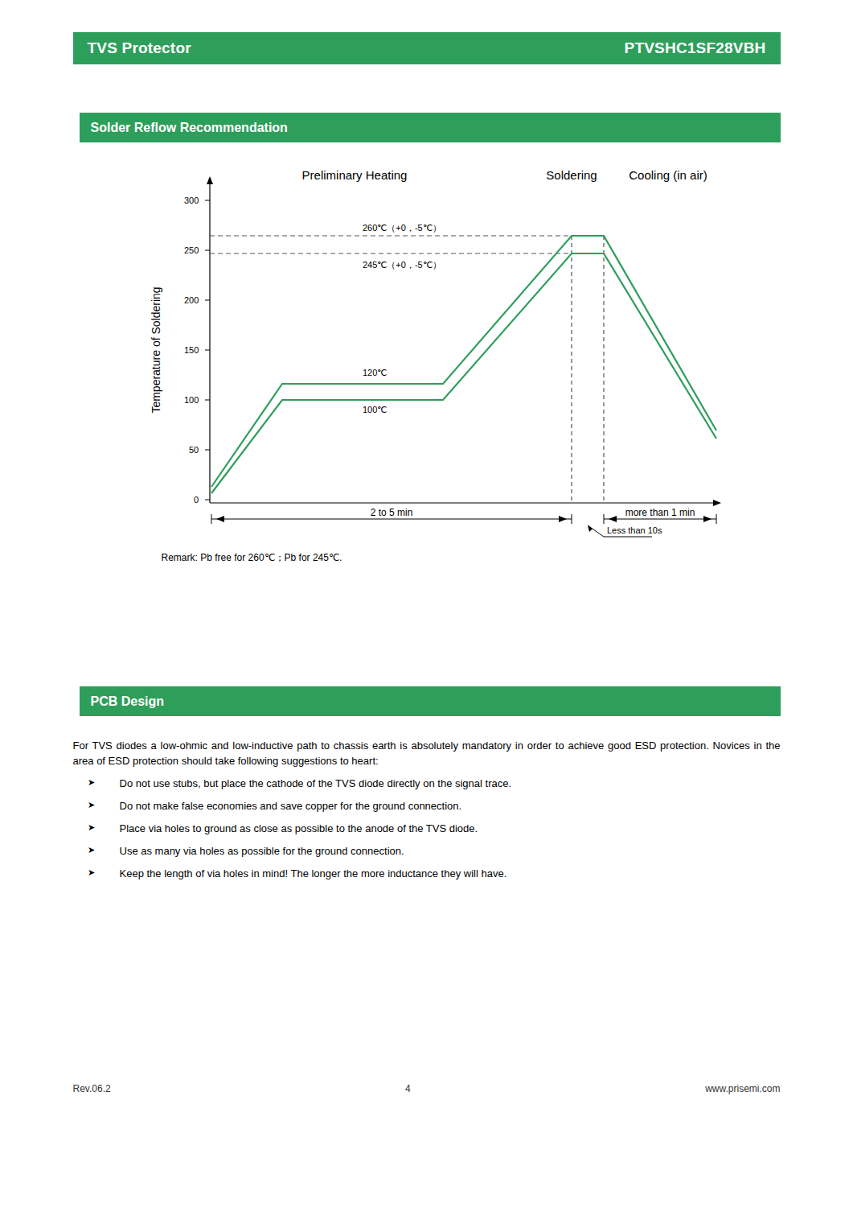TVS Protector
PTVSHC1SF28VBH
Solder Reflow Recommendation
300 250 200 150 100 50 0 Temperature of Soldering Preliminary Heating Soldering Cooling (in air) 260℃（+0，-5℃） 245℃（+0，-5℃） 120℃ 100℃ 2 to 5 min more than 1 min Less than 10s
Remark: Pb free for 260℃；Pb for 245℃.
PCB Design
For TVS diodes a low-ohmic and low-inductive path to chassis earth is absolutely mandatory in order to achieve good ESD protection. Novices in the area of ESD protection should take following suggestions to heart:
Do not use stubs, but place the cathode of the TVS diode directly on the signal trace.
Do not make false economies and save copper for the ground connection.
Place via holes to ground as close as possible to the anode of the TVS diode.
Use as many via holes as possible for the ground connection.
Keep the length of via holes in mind! The longer the more inductance they will have.
Rev.06.2
4
www.prisemi.com